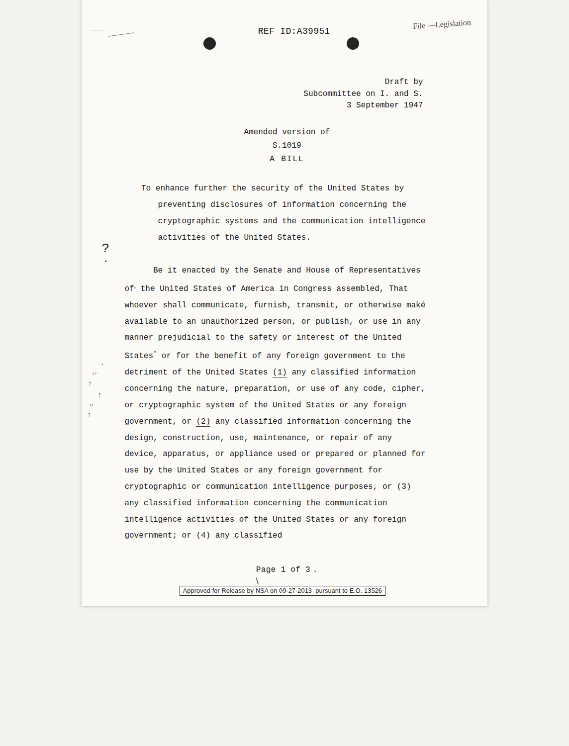REF ID:A39951
File —Legislation
Draft by
Subcommittee on I. and S.
3 September 1947
Amended version of
S.1019
A BILL
To enhance further the security of the United States by preventing disclosures of information concerning the cryptographic systems and the communication intelligence activities of the United States.
?.
Be it enacted by the Senate and House of Representatives of, the United States of America in Congress assembled, That whoever shall communicate, furnish, transmit, or otherwise maké available to an unauthorized person, or publish, or use in any manner prejudicial to the safety or interest of the United States​⌃ or for the benefit of any foreign government to the detriment of the United States (1) any classified information concerning the nature, preparation, or use of any code, cipher, or cryptographic system of the United States or any foreign government, or (2) any classified information concerning the design, construction, use, maintenance, or repair of any device, apparatus, or appliance used or prepared or planned for use by the United States or any foreign government for cryptographic or communication intelligence purposes, or (3) any classified information concerning the communication intelligence activities of the United States or any foreign government; or (4) any classified
‘ ‘’ ↑ ↑ ‘‘ ↑
Page 1 of 3.
Approved for Release by NSA on 09-27-2013 pursuant to E.O. 13526
\